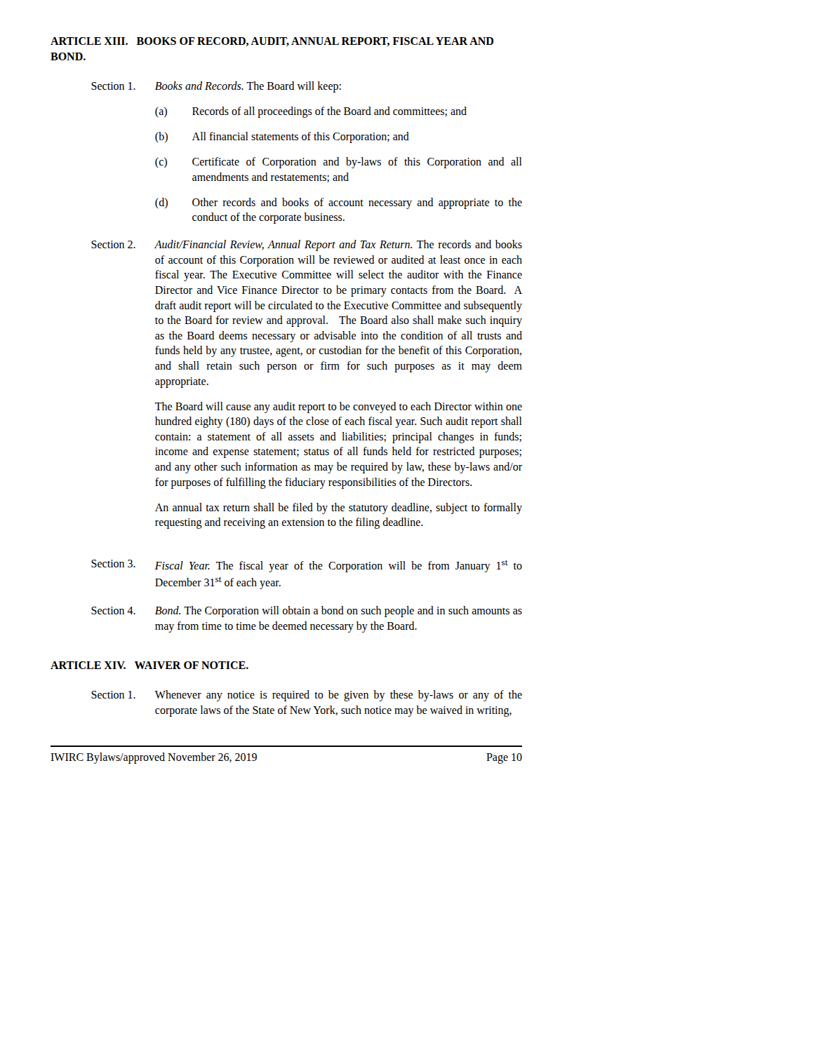Article XIII. Books of Record, Audit, Annual Report, Fiscal Year and Bond.
Section 1.
Books and Records. The Board will keep:
(a)
Records of all proceedings of the Board and committees; and
(b)
All financial statements of this Corporation; and
(c)
Certificate of Corporation and by‑laws of this Corporation and all amendments and restatements; and
(d)
Other records and books of account necessary and appropriate to the conduct of the corporate business.
Section 2.
Audit/Financial Review, Annual Report and Tax Return. The records and books of account of this Corporation will be reviewed or audited at least once in each fiscal year. The Executive Committee will select the auditor with the Finance Director and Vice Finance Director to be primary contacts from the Board. A draft audit report will be circulated to the Executive Committee and subsequently to the Board for review and approval. The Board also shall make such inquiry as the Board deems necessary or advisable into the condition of all trusts and funds held by any trustee, agent, or custodian for the benefit of this Corporation, and shall retain such person or firm for such purposes as it may deem appropriate.
The Board will cause any audit report to be conveyed to each Director within one hundred eighty (180) days of the close of each fiscal year. Such audit report shall contain: a statement of all assets and liabilities; principal changes in funds; income and expense statement; status of all funds held for restricted purposes; and any other such information as may be required by law, these by‑laws and/or for purposes of fulfilling the fiduciary responsibilities of the Directors.
An annual tax return shall be filed by the statutory deadline, subject to formally requesting and receiving an extension to the filing deadline.
Section 3.
Fiscal Year. The fiscal year of the Corporation will be from January 1st to December 31st of each year.
Section 4.
Bond. The Corporation will obtain a bond on such people and in such amounts as may from time to time be deemed necessary by the Board.
Article XIV. Waiver of Notice.
Section 1.
Whenever any notice is required to be given by these by‑laws or any of the corporate laws of the State of New York, such notice may be waived in writing,
IWIRC Bylaws/approved November 26, 2019 Page 10